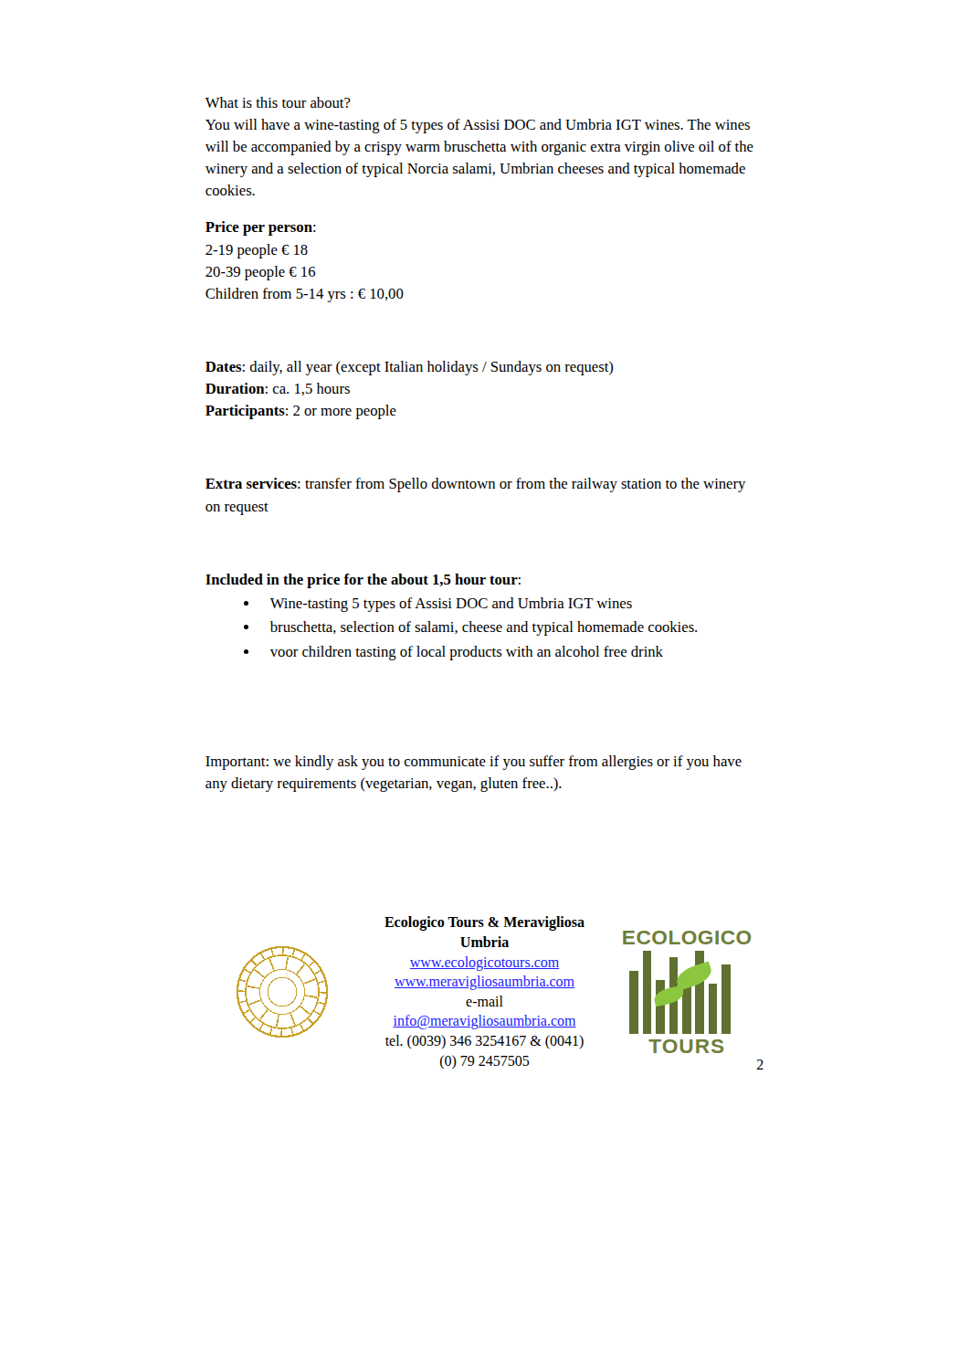What is this tour about?
You will have a wine-tasting of 5 types of Assisi DOC and Umbria IGT wines. The wines will be accompanied by a crispy warm bruschetta with organic extra virgin olive oil of the winery and a selection of typical Norcia salami, Umbrian cheeses and typical homemade cookies.
Price per person:
2-19 people € 18
20-39 people € 16
Children from 5-14 yrs : € 10,00
Dates: daily, all year (except Italian holidays / Sundays on request)
Duration: ca. 1,5 hours
Participants: 2 or more people
Extra services: transfer from Spello downtown or from the railway station to the winery on request
Included in the price for the about 1,5 hour tour:
Wine-tasting 5 types of Assisi DOC and Umbria IGT wines
bruschetta, selection of salami, cheese and typical homemade cookies.
voor children tasting of local products with an alcohol free drink
Important: we kindly ask you to communicate if you suffer from allergies or if you have any dietary requirements (vegetarian, vegan, gluten free..).
Ecologico Tours & Meravigliosa Umbria
www.ecologicotours.com
www.meravigliosaumbria.com
e-mail info@meravigliosaumbria.com
tel. (0039) 346 3254167 & (0041) (0) 79 2457505
ECOLOGICO
TOURS
2